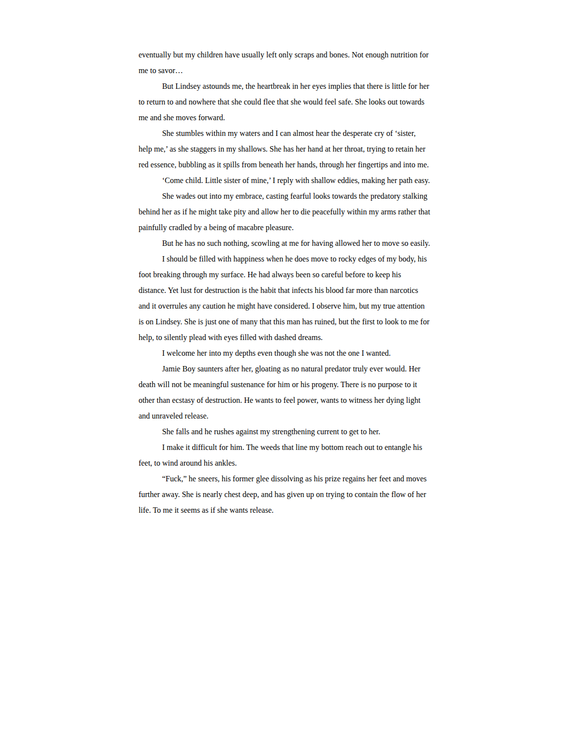eventually but my children have usually left only scraps and bones. Not enough nutrition for me to savor…
But Lindsey astounds me, the heartbreak in her eyes implies that there is little for her to return to and nowhere that she could flee that she would feel safe. She looks out towards me and she moves forward.
She stumbles within my waters and I can almost hear the desperate cry of ‘sister, help me,’ as she staggers in my shallows. She has her hand at her throat, trying to retain her red essence, bubbling as it spills from beneath her hands, through her fingertips and into me.
‘Come child. Little sister of mine,’ I reply with shallow eddies, making her path easy.
She wades out into my embrace, casting fearful looks towards the predatory stalking behind her as if he might take pity and allow her to die peacefully within my arms rather that painfully cradled by a being of macabre pleasure.
But he has no such nothing, scowling at me for having allowed her to move so easily.
I should be filled with happiness when he does move to rocky edges of my body, his foot breaking through my surface. He had always been so careful before to keep his distance. Yet lust for destruction is the habit that infects his blood far more than narcotics and it overrules any caution he might have considered. I observe him, but my true attention is on Lindsey. She is just one of many that this man has ruined, but the first to look to me for help, to silently plead with eyes filled with dashed dreams.
I welcome her into my depths even though she was not the one I wanted.
Jamie Boy saunters after her, gloating as no natural predator truly ever would. Her death will not be meaningful sustenance for him or his progeny. There is no purpose to it other than ecstasy of destruction. He wants to feel power, wants to witness her dying light and unraveled release.
She falls and he rushes against my strengthening current to get to her.
I make it difficult for him. The weeds that line my bottom reach out to entangle his feet, to wind around his ankles.
“Fuck,” he sneers, his former glee dissolving as his prize regains her feet and moves further away. She is nearly chest deep, and has given up on trying to contain the flow of her life. To me it seems as if she wants release.